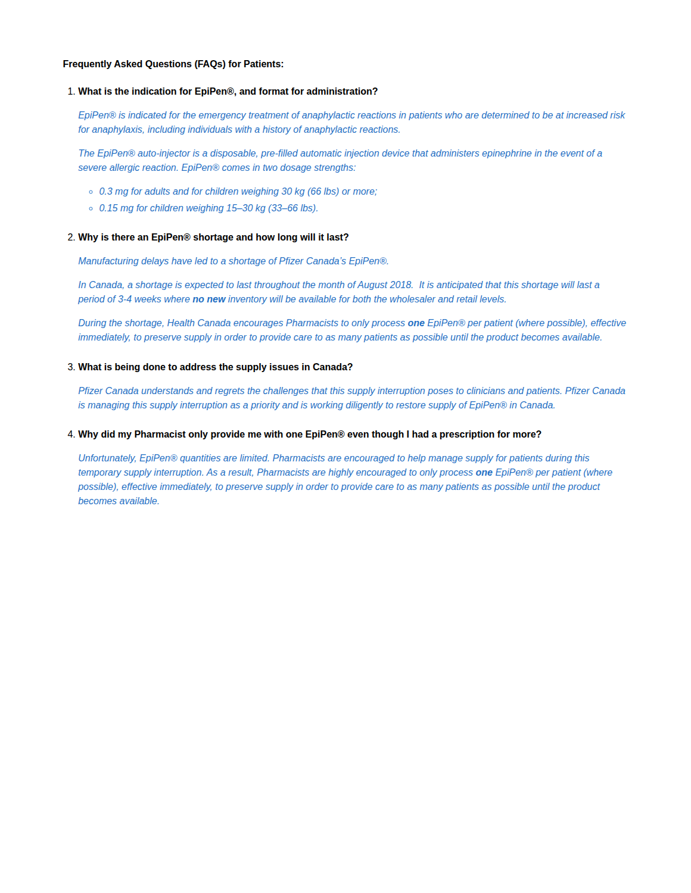Frequently Asked Questions (FAQs) for Patients:
What is the indication for EpiPen®, and format for administration?
EpiPen® is indicated for the emergency treatment of anaphylactic reactions in patients who are determined to be at increased risk for anaphylaxis, including individuals with a history of anaphylactic reactions.
The EpiPen® auto-injector is a disposable, pre-filled automatic injection device that administers epinephrine in the event of a severe allergic reaction. EpiPen® comes in two dosage strengths:
0.3 mg for adults and for children weighing 30 kg (66 lbs) or more;
0.15 mg for children weighing 15–30 kg (33–66 lbs).
Why is there an EpiPen® shortage and how long will it last?
Manufacturing delays have led to a shortage of Pfizer Canada’s EpiPen®.
In Canada, a shortage is expected to last throughout the month of August 2018. It is anticipated that this shortage will last a period of 3-4 weeks where no new inventory will be available for both the wholesaler and retail levels.
During the shortage, Health Canada encourages Pharmacists to only process one EpiPen® per patient (where possible), effective immediately, to preserve supply in order to provide care to as many patients as possible until the product becomes available.
What is being done to address the supply issues in Canada?
Pfizer Canada understands and regrets the challenges that this supply interruption poses to clinicians and patients. Pfizer Canada is managing this supply interruption as a priority and is working diligently to restore supply of EpiPen® in Canada.
Why did my Pharmacist only provide me with one EpiPen® even though I had a prescription for more?
Unfortunately, EpiPen® quantities are limited. Pharmacists are encouraged to help manage supply for patients during this temporary supply interruption. As a result, Pharmacists are highly encouraged to only process one EpiPen® per patient (where possible), effective immediately, to preserve supply in order to provide care to as many patients as possible until the product becomes available.